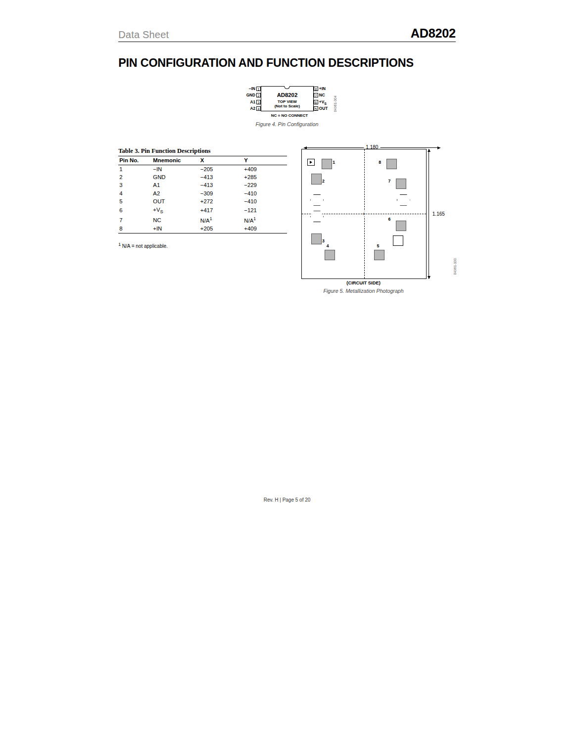Data Sheet
AD8202
PIN CONFIGURATION AND FUNCTION DESCRIPTIONS
−IN
GND
A1
A2
1
2
3
4
AD8202
TOP VIEW
(Not to Scale)
8
7
6
5
+IN
NC
+VS
OUT
NC = NO CONNECT
04981-004
Figure 4. Pin Configuration
Table 3. Pin Function Descriptions
| Pin No. | Mnemonic | X | Y |
| --- | --- | --- | --- |
| 1 | −IN | −205 | +409 |
| 2 | GND | −413 | +285 |
| 3 | A1 | −413 | −229 |
| 4 | A2 | −309 | −410 |
| 5 | OUT | +272 | −410 |
| 6 | +V S | +417 | −121 |
| 7 | NC | N/A 1 | N/A 1 |
| 8 | +IN | +205 | +409 |
1 N/A = not applicable.
1.180
+
1
8
2
7
6
3
4
5
1.165
(CIRCUIT SIDE)
04981-100
Figure 5. Metallization Photograph
Rev. H | Page 5 of 20